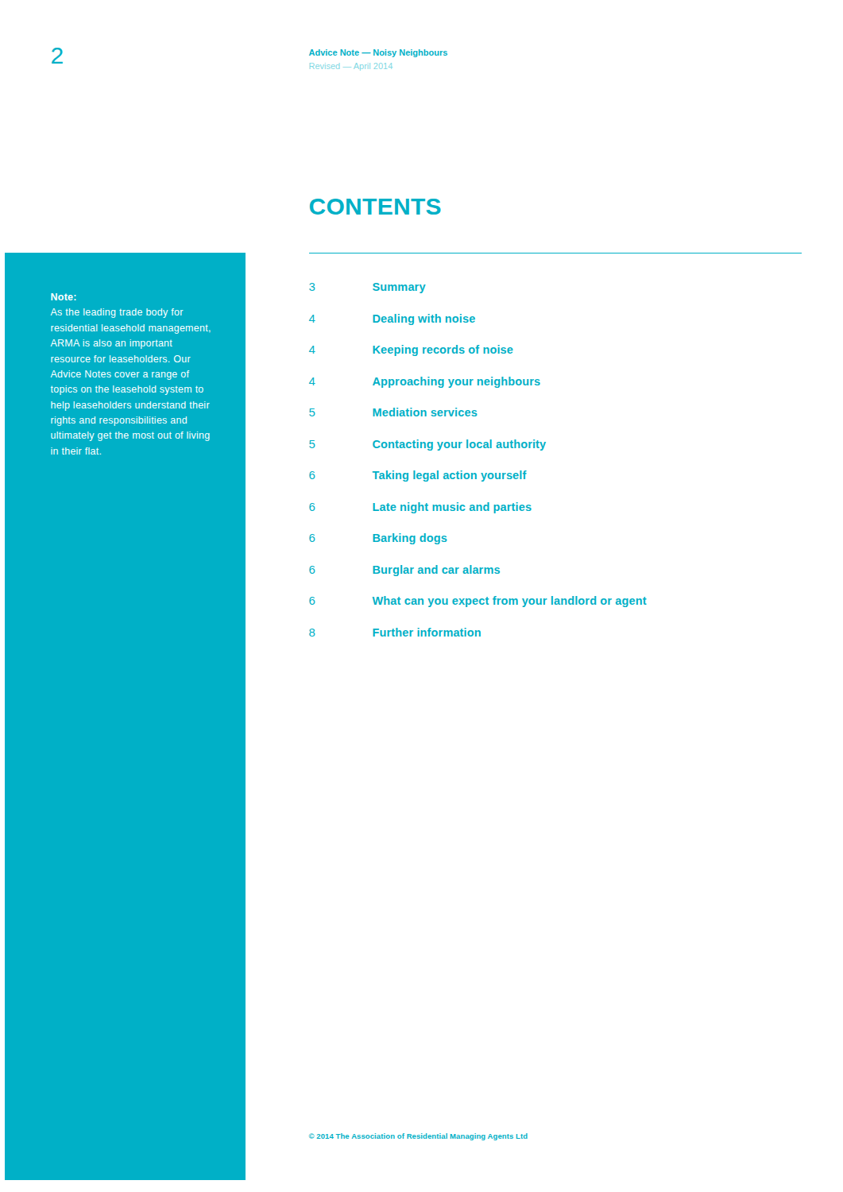2
Advice Note — Noisy Neighbours
Revised — April 2014
Note: As the leading trade body for residential leasehold management, ARMA is also an important resource for leaseholders. Our Advice Notes cover a range of topics on the leasehold system to help leaseholders understand their rights and responsibilities and ultimately get the most out of living in their flat.
CONTENTS
3 Summary
4 Dealing with noise
4 Keeping records of noise
4 Approaching your neighbours
5 Mediation services
5 Contacting your local authority
6 Taking legal action yourself
6 Late night music and parties
6 Barking dogs
6 Burglar and car alarms
6 What can you expect from your landlord or agent
8 Further information
© 2014 The Association of Residential Managing Agents Ltd